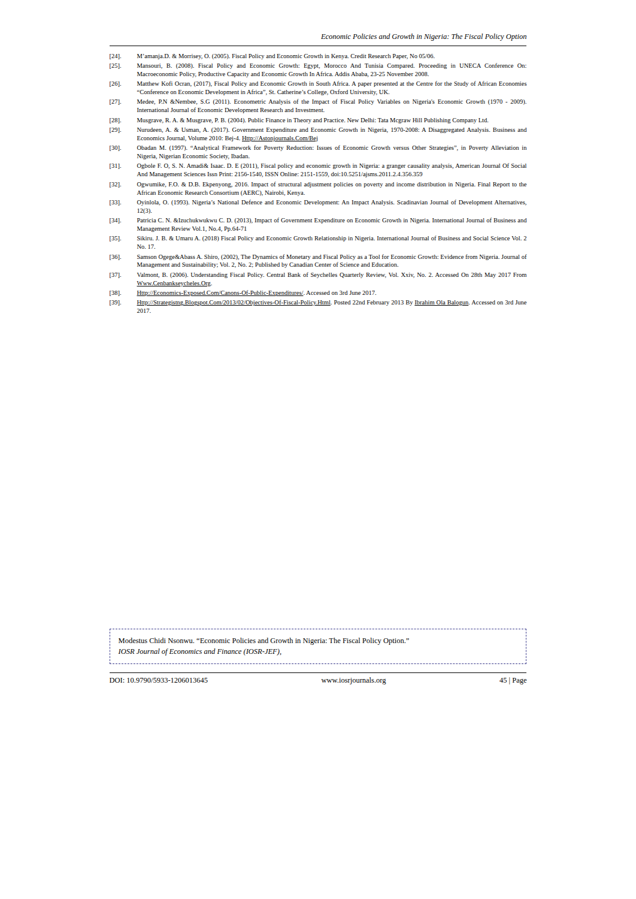Economic Policies and Growth in Nigeria: The Fiscal Policy Option
| [24]. | M’amanja.D. & Morrisey, O. (2005). Fiscal Policy and Economic Growth in Kenya. Credit Research Paper, No 05/06. |
| [25]. | Mansouri, B. (2008). Fiscal Policy and Economic Growth: Egypt, Morocco And Tunisia Compared. Proceeding in UNECA Conference On: Macroeconomic Policy, Productive Capacity and Economic Growth In Africa. Addis Ababa, 23-25 November 2008. |
| [26]. | Matthew Kofi Ocran, (2017), Fiscal Policy and Economic Growth in South Africa. A paper presented at the Centre for the Study of African Economies “Conference on Economic Development in Africa”, St. Catherine’s College, Oxford University, UK. |
| [27]. | Medee, P.N &Nembee, S.G (2011). Econometric Analysis of the Impact of Fiscal Policy Variables on Nigeria's Economic Growth (1970 - 2009). International Journal of Economic Development Research and Investment. |
| [28]. | Musgrave, R. A. & Musgrave, P. B. (2004). Public Finance in Theory and Practice. New Delhi: Tata Mcgraw Hill Publishing Company Ltd. |
| [29]. | Nurudeen, A. & Usman, A. (2017). Government Expenditure and Economic Growth in Nigeria, 1970-2008: A Disaggregated Analysis. Business and Economics Journal, Volume 2010: Bej-4. Http://Astonjournals.Com/Bej |
| [30]. | Obadan M. (1997). “Analytical Framework for Poverty Reduction: Issues of Economic Growth versus Other Strategies”, in Poverty Alleviation in Nigeria, Nigerian Economic Society, Ibadan. |
| [31]. | Ogbole F. O, S. N. Amadi& Isaac. D. E (2011), Fiscal policy and economic growth in Nigeria: a granger causality analysis, American Journal Of Social And Management Sciences Issn Print: 2156-1540, ISSN Online: 2151-1559, doi:10.5251/ajsms.2011.2.4.356.359 |
| [32]. | Ogwumike, F.O. & D.B. Ekpenyong, 2016. Impact of structural adjustment policies on poverty and income distribution in Nigeria. Final Report to the African Economic Research Consortium (AERC), Nairobi, Kenya. |
| [33]. | Oyinlola, O. (1993). Nigeria’s National Defence and Economic Development: An Impact Analysis. Scadinavian Journal of Development Alternatives, 12(3). |
| [34]. | Patricia C. N. &Izuchukwukwu C. D. (2013), Impact of Government Expenditure on Economic Growth in Nigeria. International Journal of Business and Management Review Vol.1, No.4, Pp.64-71 |
| [35]. | Sikiru. J. B. & Umaru A. (2018) Fiscal Policy and Economic Growth Relationship in Nigeria. International Journal of Business and Social Science Vol. 2 No. 17. |
| [36]. | Samson Ogege&Abass A. Shiro, (2002), The Dynamics of Monetary and Fiscal Policy as a Tool for Economic Growth: Evidence from Nigeria. Journal of Management and Sustainability; Vol. 2, No. 2; Published by Canadian Center of Science and Education. |
| [37]. | Valmont, B. (2006). Understanding Fiscal Policy. Central Bank of Seychelles Quarterly Review, Vol. Xxiv, No. 2. Accessed On 28th May 2017 From Www.Cenbankseycheles.Org . |
| [38]. | Http://Economics-Exposed.Com/Canons-Of-Public-Expenditures/ . Accessed on 3rd June 2017. |
| [39]. | Http://Strategistng.Blogspot.Com/2013/02/Objectives-Of-Fiscal-Policy.Html . Posted 22nd February 2013 By Ibrahim Ola Balogun . Accessed on 3rd June 2017. |
Modestus Chidi Nsonwu. “Economic Policies and Growth in Nigeria: The Fiscal Policy Option.”
IOSR Journal of Economics and Finance (IOSR-JEF),
DOI: 10.9790/5933-1206013645
www.iosrjournals.org
45 | Page